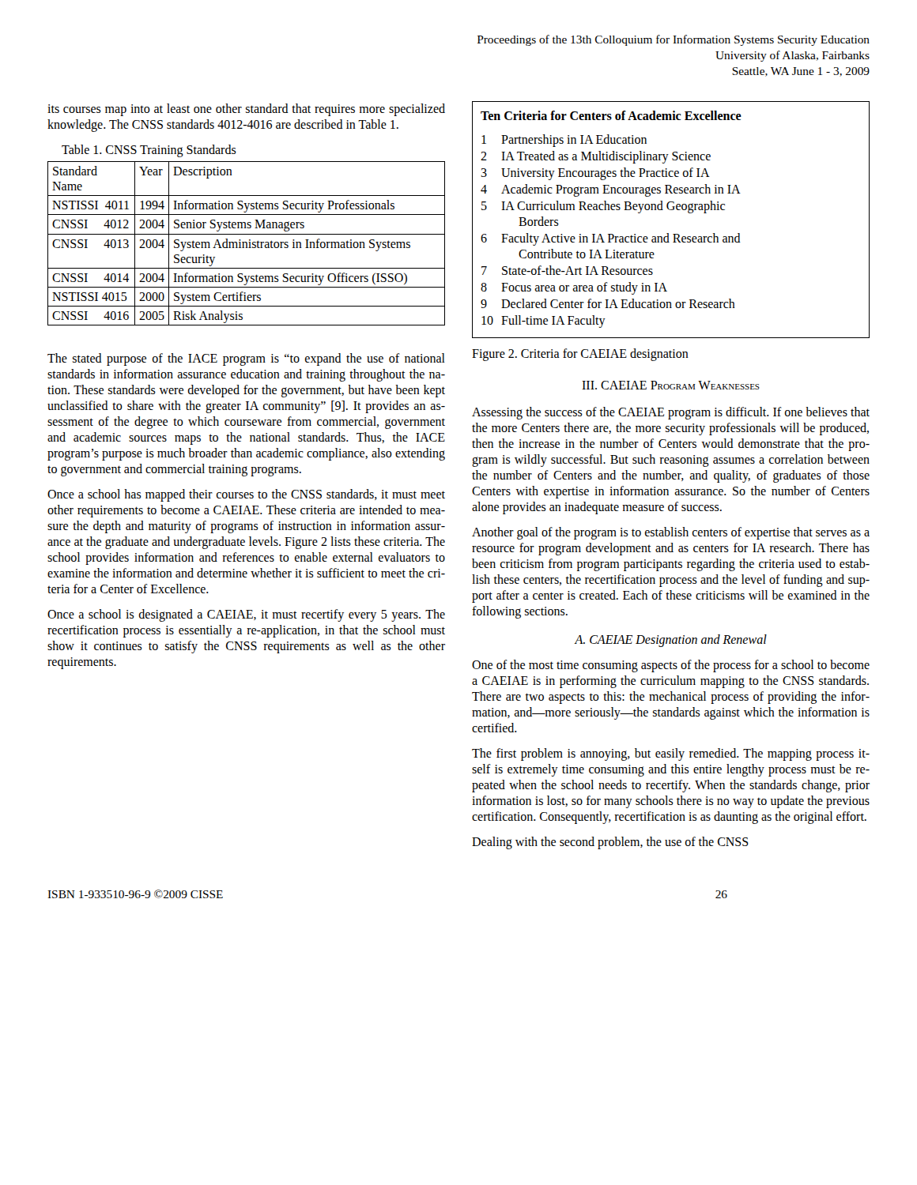Proceedings of the 13th Colloquium for Information Systems Security Education
University of Alaska, Fairbanks
Seattle, WA June 1 - 3, 2009
its courses map into at least one other standard that requires more specialized knowledge. The CNSS standards 4012-4016 are described in Table 1.
Table 1. CNSS Training Standards
| Standard Name | Year | Description |
| --- | --- | --- |
| NSTISSI 4011 | 1994 | Information Systems Security Professionals |
| CNSSI 4012 | 2004 | Senior Systems Managers |
| CNSSI 4013 | 2004 | System Administrators in Information Systems Security |
| CNSSI 4014 | 2004 | Information Systems Security Officers (ISSO) |
| NSTISSI 4015 | 2000 | System Certifiers |
| CNSSI 4016 | 2005 | Risk Analysis |
The stated purpose of the IACE program is “to expand the use of national standards in information assurance education and training throughout the nation. These standards were developed for the government, but have been kept unclassified to share with the greater IA community” [9]. It provides an assessment of the degree to which courseware from commercial, government and academic sources maps to the national standards. Thus, the IACE program’s purpose is much broader than academic compliance, also extending to government and commercial training programs.
Once a school has mapped their courses to the CNSS standards, it must meet other requirements to become a CAEIAE. These criteria are intended to measure the depth and maturity of programs of instruction in information assurance at the graduate and undergraduate levels. Figure 2 lists these criteria. The school provides information and references to enable external evaluators to examine the information and determine whether it is sufficient to meet the criteria for a Center of Excellence.
Once a school is designated a CAEIAE, it must recertify every 5 years. The recertification process is essentially a re-application, in that the school must show it continues to satisfy the CNSS requirements as well as the other requirements.
Ten Criteria for Centers of Academic Excellence
| 1 | Partnerships in IA Education |
| 2 | IA Treated as a Multidisciplinary Science |
| 3 | University Encourages the Practice of IA |
| 4 | Academic Program Encourages Research in IA |
| 5 | IA Curriculum Reaches Beyond Geographic Borders |
| 6 | Faculty Active in IA Practice and Research and Contribute to IA Literature |
| 7 | State-of-the-Art IA Resources |
| 8 | Focus area or area of study in IA |
| 9 | Declared Center for IA Education or Research |
| 10 | Full-time IA Faculty |
Figure 2. Criteria for CAEIAE designation
III. CAEIAE Program Weaknesses
Assessing the success of the CAEIAE program is difficult. If one believes that the more Centers there are, the more security professionals will be produced, then the increase in the number of Centers would demonstrate that the program is wildly successful. But such reasoning assumes a correlation between the number of Centers and the number, and quality, of graduates of those Centers with expertise in information assurance. So the number of Centers alone provides an inadequate measure of success.
Another goal of the program is to establish centers of expertise that serves as a resource for program development and as centers for IA research. There has been criticism from program participants regarding the criteria used to establish these centers, the recertification process and the level of funding and support after a center is created. Each of these criticisms will be examined in the following sections.
A. CAEIAE Designation and Renewal
One of the most time consuming aspects of the process for a school to become a CAEIAE is in performing the curriculum mapping to the CNSS standards. There are two aspects to this: the mechanical process of providing the information, and—more seriously—the standards against which the information is certified.
The first problem is annoying, but easily remedied. The mapping process itself is extremely time consuming and this entire lengthy process must be repeated when the school needs to recertify. When the standards change, prior information is lost, so for many schools there is no way to update the previous certification. Consequently, recertification is as daunting as the original effort.
Dealing with the second problem, the use of the CNSS
ISBN 1-933510-96-9 ©2009 CISSE
26